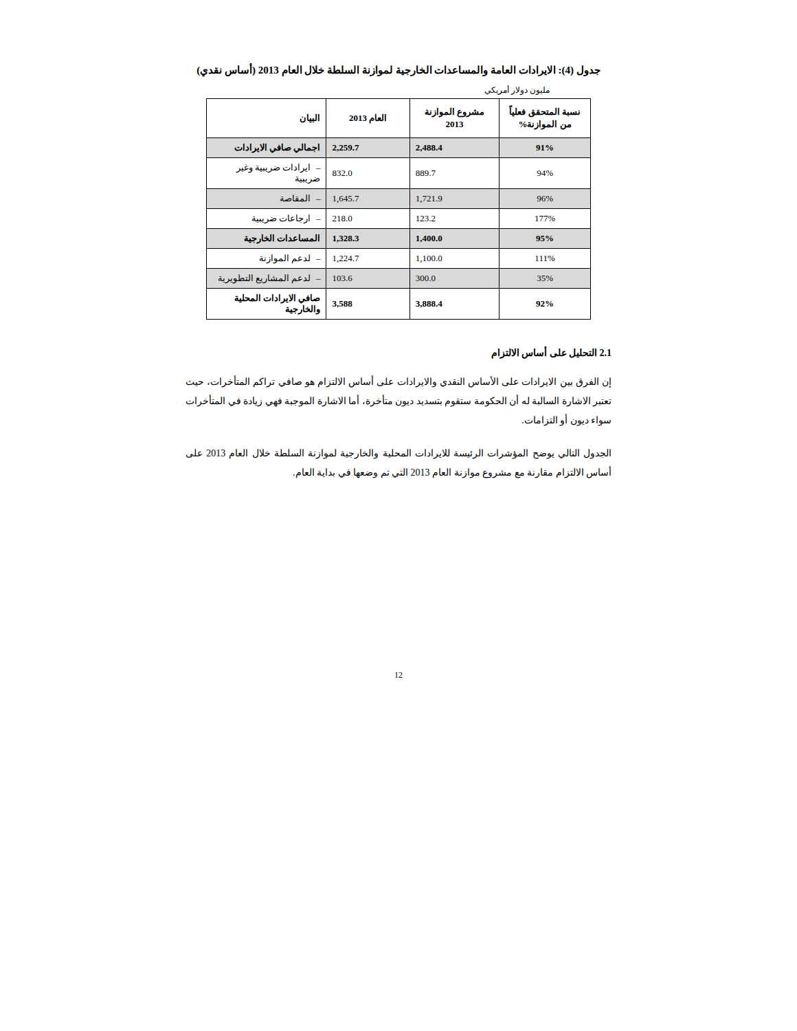جدول (4): الايرادات العامة والمساعدات الخارجية لموازنة السلطة خلال العام 2013 (أساس نقدي)
مليون دولار أمريكي
| نسبة المتحقق فعلياً من الموازنة% | مشروع الموازنة 2013 | العام 2013 | البيان |
| --- | --- | --- | --- |
| 91% | 2,488.4 | 2,259.7 | اجمالي صافي الايرادات |
| 94% | 889.7 | 832.0 | – ايرادات ضريبية وغير ضريبية |
| 96% | 1,721.9 | 1,645.7 | – المقاصة |
| 177% | 123.2 | 218.0 | – ارجاعات ضريبية |
| 95% | 1,400.0 | 1,328.3 | المساعدات الخارجية |
| 111% | 1,100.0 | 1,224.7 | – لدعم الموازنة |
| 35% | 300.0 | 103.6 | – لدعم المشاريع التطويرية |
| 92% | 3,888.4 | 3,588 | صافي الايرادات المحلية والخارجية |
2.1 التحليل على أساس الالتزام
إن الفرق بين الايرادات على الأساس النقدي والايرادات على أساس الالتزام هو صافي تراكم المتأخرات، حيث تعتبر الاشارة السالبة له أن الحكومة ستقوم بتسديد ديون متأخرة، أما الاشارة الموجبة فهي زيادة في المتأخرات سواء ديون أو التزامات.
الجدول التالي يوضح المؤشرات الرئيسة للايرادات المحلية والخارجية لموازنة السلطة خلال العام 2013 على أساس الالتزام مقارنة مع مشروع موازنة العام 2013 التي تم وضعها في بداية العام.
12